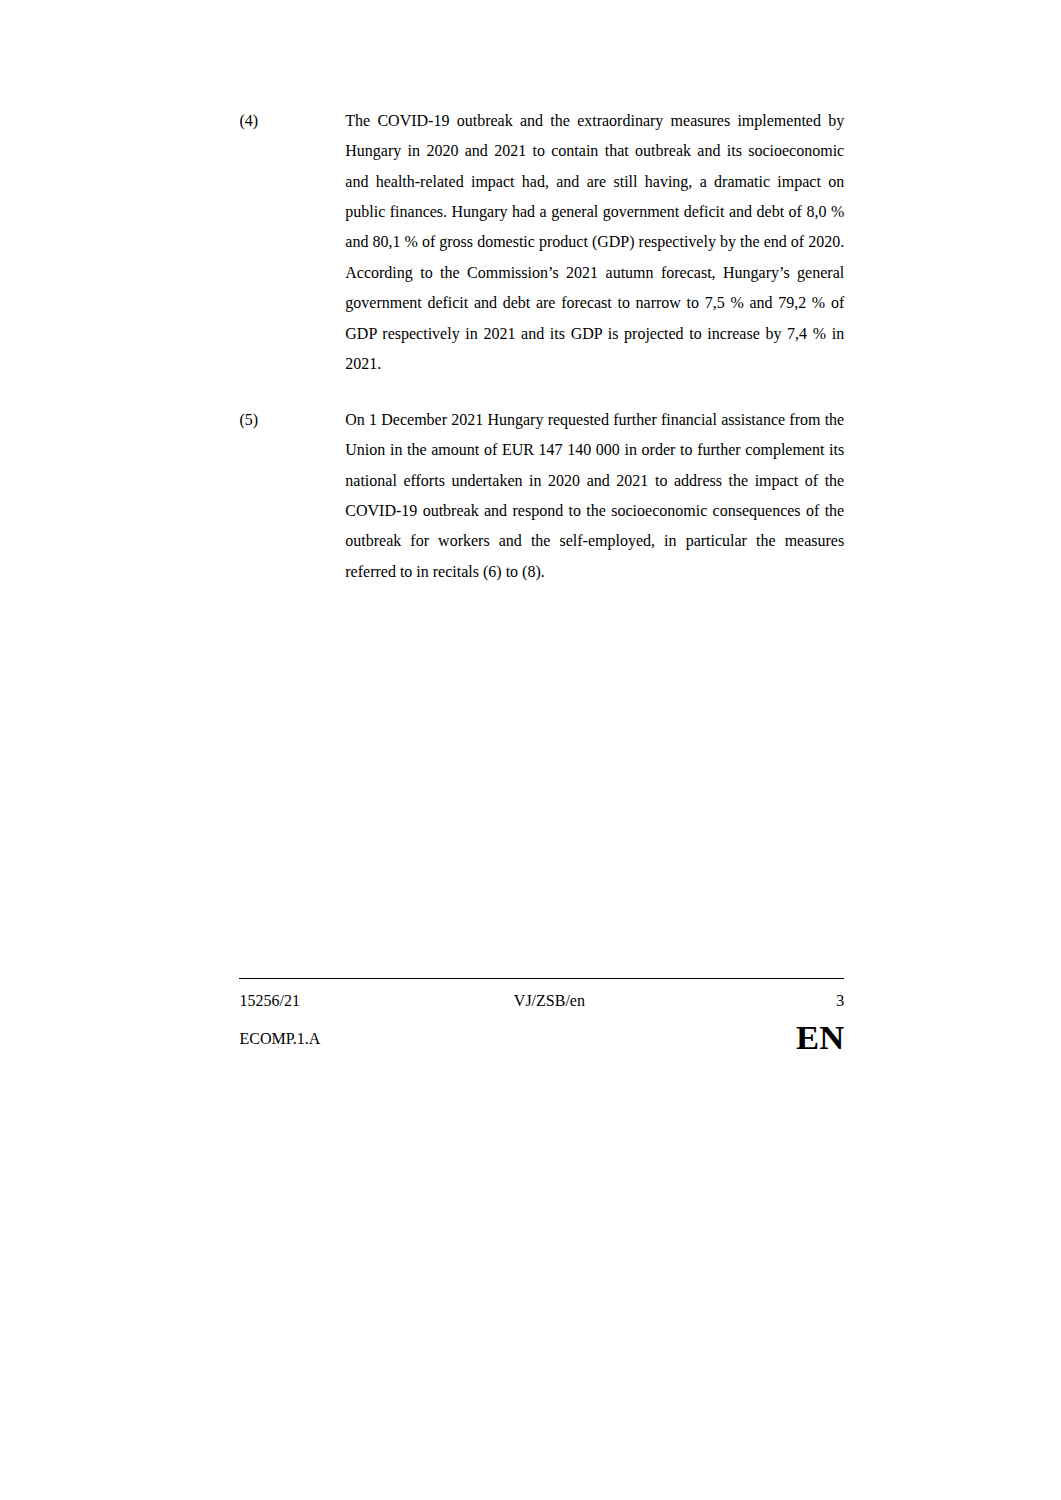(4) The COVID-19 outbreak and the extraordinary measures implemented by Hungary in 2020 and 2021 to contain that outbreak and its socioeconomic and health-related impact had, and are still having, a dramatic impact on public finances. Hungary had a general government deficit and debt of 8,0 % and 80,1 % of gross domestic product (GDP) respectively by the end of 2020. According to the Commission’s 2021 autumn forecast, Hungary’s general government deficit and debt are forecast to narrow to 7,5 % and 79,2 % of GDP respectively in 2021 and its GDP is projected to increase by 7,4 % in 2021.
(5) On 1 December 2021 Hungary requested further financial assistance from the Union in the amount of EUR 147 140 000 in order to further complement its national efforts undertaken in 2020 and 2021 to address the impact of the COVID-19 outbreak and respond to the socioeconomic consequences of the outbreak for workers and the self-employed, in particular the measures referred to in recitals (6) to (8).
15256/21
VJ/ZSB/en
3
ECOMP.1.A
EN